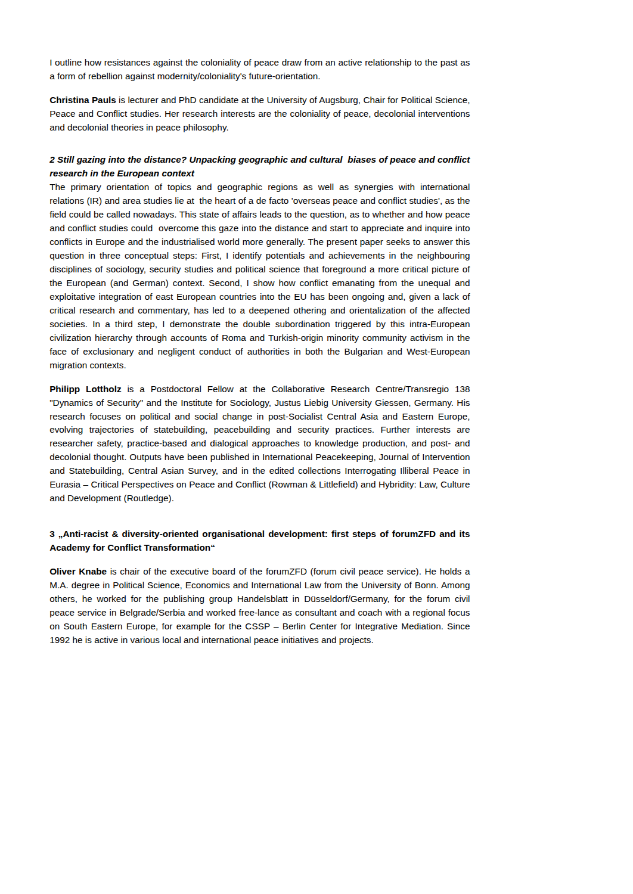I outline how resistances against the coloniality of peace draw from an active relationship to the past as a form of rebellion against modernity/coloniality's future-orientation.
Christina Pauls is lecturer and PhD candidate at the University of Augsburg, Chair for Political Science, Peace and Conflict studies. Her research interests are the coloniality of peace, decolonial interventions and decolonial theories in peace philosophy.
2 Still gazing into the distance? Unpacking geographic and cultural biases of peace and conflict research in the European context
The primary orientation of topics and geographic regions as well as synergies with international relations (IR) and area studies lie at the heart of a de facto 'overseas peace and conflict studies', as the field could be called nowadays. This state of affairs leads to the question, as to whether and how peace and conflict studies could overcome this gaze into the distance and start to appreciate and inquire into conflicts in Europe and the industrialised world more generally. The present paper seeks to answer this question in three conceptual steps: First, I identify potentials and achievements in the neighbouring disciplines of sociology, security studies and political science that foreground a more critical picture of the European (and German) context. Second, I show how conflict emanating from the unequal and exploitative integration of east European countries into the EU has been ongoing and, given a lack of critical research and commentary, has led to a deepened othering and orientalization of the affected societies. In a third step, I demonstrate the double subordination triggered by this intra-European civilization hierarchy through accounts of Roma and Turkish-origin minority community activism in the face of exclusionary and negligent conduct of authorities in both the Bulgarian and West-European migration contexts.
Philipp Lottholz is a Postdoctoral Fellow at the Collaborative Research Centre/Transregio 138 "Dynamics of Security" and the Institute for Sociology, Justus Liebig University Giessen, Germany. His research focuses on political and social change in post-Socialist Central Asia and Eastern Europe, evolving trajectories of statebuilding, peacebuilding and security practices. Further interests are researcher safety, practice-based and dialogical approaches to knowledge production, and post- and decolonial thought. Outputs have been published in International Peacekeeping, Journal of Intervention and Statebuilding, Central Asian Survey, and in the edited collections Interrogating Illiberal Peace in Eurasia – Critical Perspectives on Peace and Conflict (Rowman & Littlefield) and Hybridity: Law, Culture and Development (Routledge).
3 „Anti-racist & diversity-oriented organisational development: first steps of forumZFD and its Academy for Conflict Transformation“
Oliver Knabe is chair of the executive board of the forumZFD (forum civil peace service). He holds a M.A. degree in Political Science, Economics and International Law from the University of Bonn. Among others, he worked for the publishing group Handelsblatt in Düsseldorf/Germany, for the forum civil peace service in Belgrade/Serbia and worked free-lance as consultant and coach with a regional focus on South Eastern Europe, for example for the CSSP – Berlin Center for Integrative Mediation. Since 1992 he is active in various local and international peace initiatives and projects.